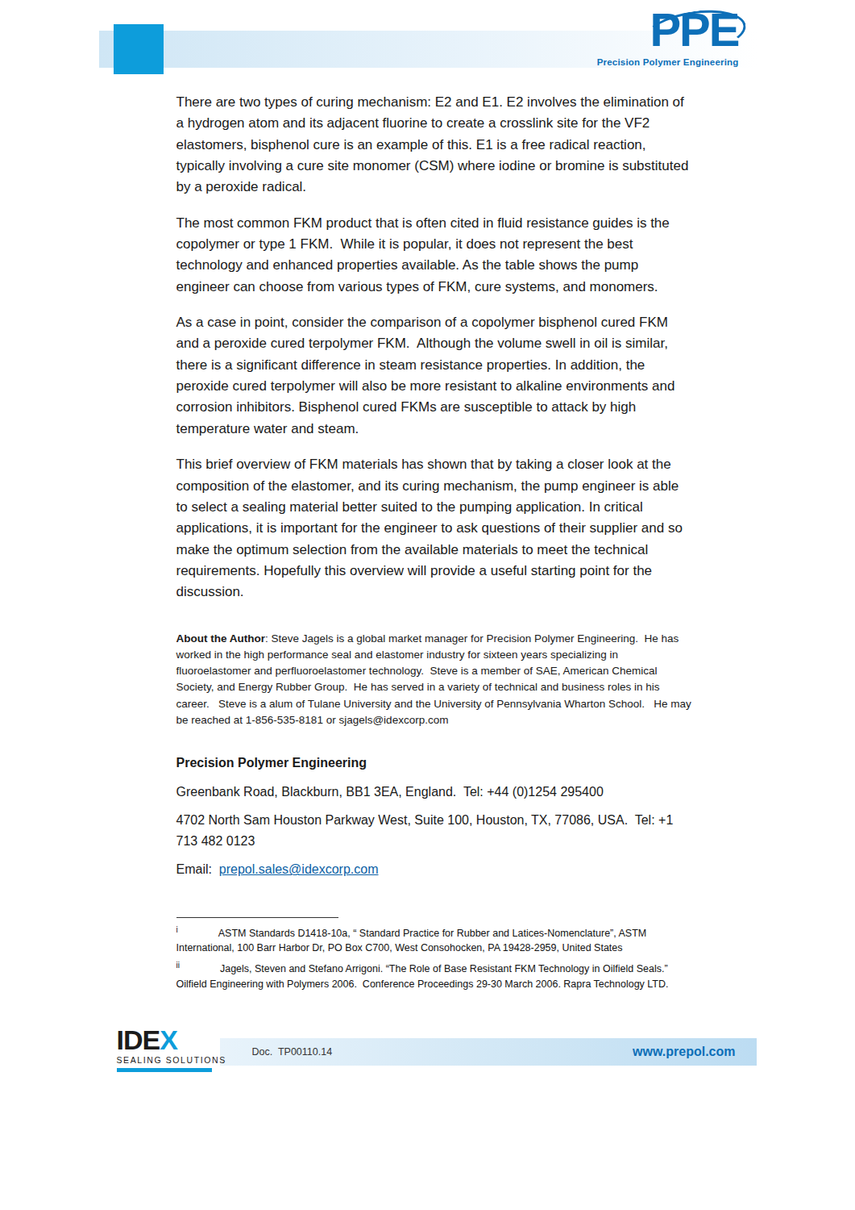PPE
Precision Polymer Engineering
There are two types of curing mechanism: E2 and E1. E2 involves the elimination of a hydrogen atom and its adjacent fluorine to create a crosslink site for the VF2 elastomers, bisphenol cure is an example of this. E1 is a free radical reaction, typically involving a cure site monomer (CSM) where iodine or bromine is substituted by a peroxide radical.
The most common FKM product that is often cited in fluid resistance guides is the copolymer or type 1 FKM. While it is popular, it does not represent the best technology and enhanced properties available. As the table shows the pump engineer can choose from various types of FKM, cure systems, and monomers.
As a case in point, consider the comparison of a copolymer bisphenol cured FKM and a peroxide cured terpolymer FKM. Although the volume swell in oil is similar, there is a significant difference in steam resistance properties. In addition, the peroxide cured terpolymer will also be more resistant to alkaline environments and corrosion inhibitors. Bisphenol cured FKMs are susceptible to attack by high temperature water and steam.
This brief overview of FKM materials has shown that by taking a closer look at the composition of the elastomer, and its curing mechanism, the pump engineer is able to select a sealing material better suited to the pumping application. In critical applications, it is important for the engineer to ask questions of their supplier and so make the optimum selection from the available materials to meet the technical requirements. Hopefully this overview will provide a useful starting point for the discussion.
About the Author: Steve Jagels is a global market manager for Precision Polymer Engineering. He has worked in the high performance seal and elastomer industry for sixteen years specializing in fluoroelastomer and perfluoroelastomer technology. Steve is a member of SAE, American Chemical Society, and Energy Rubber Group. He has served in a variety of technical and business roles in his career. Steve is a alum of Tulane University and the University of Pennsylvania Wharton School. He may be reached at 1-856-535-8181 or sjagels@idexcorp.com
Precision Polymer Engineering
Greenbank Road, Blackburn, BB1 3EA, England. Tel: +44 (0)1254 295400
4702 North Sam Houston Parkway West, Suite 100, Houston, TX, 77086, USA. Tel: +1 713 482 0123
Email: prepol.sales@idexcorp.com
i ASTM Standards D1418-10a, “ Standard Practice for Rubber and Latices-Nomenclature”, ASTM International, 100 Barr Harbor Dr, PO Box C700, West Consohocken, PA 19428-2959, United States
ii Jagels, Steven and Stefano Arrigoni. “The Role of Base Resistant FKM Technology in Oilfield Seals.” Oilfield Engineering with Polymers 2006. Conference Proceedings 29-30 March 2006. Rapra Technology LTD.
Doc. TP00110.14
www.prepol.com
IDEX
SEALING SOLUTIONS